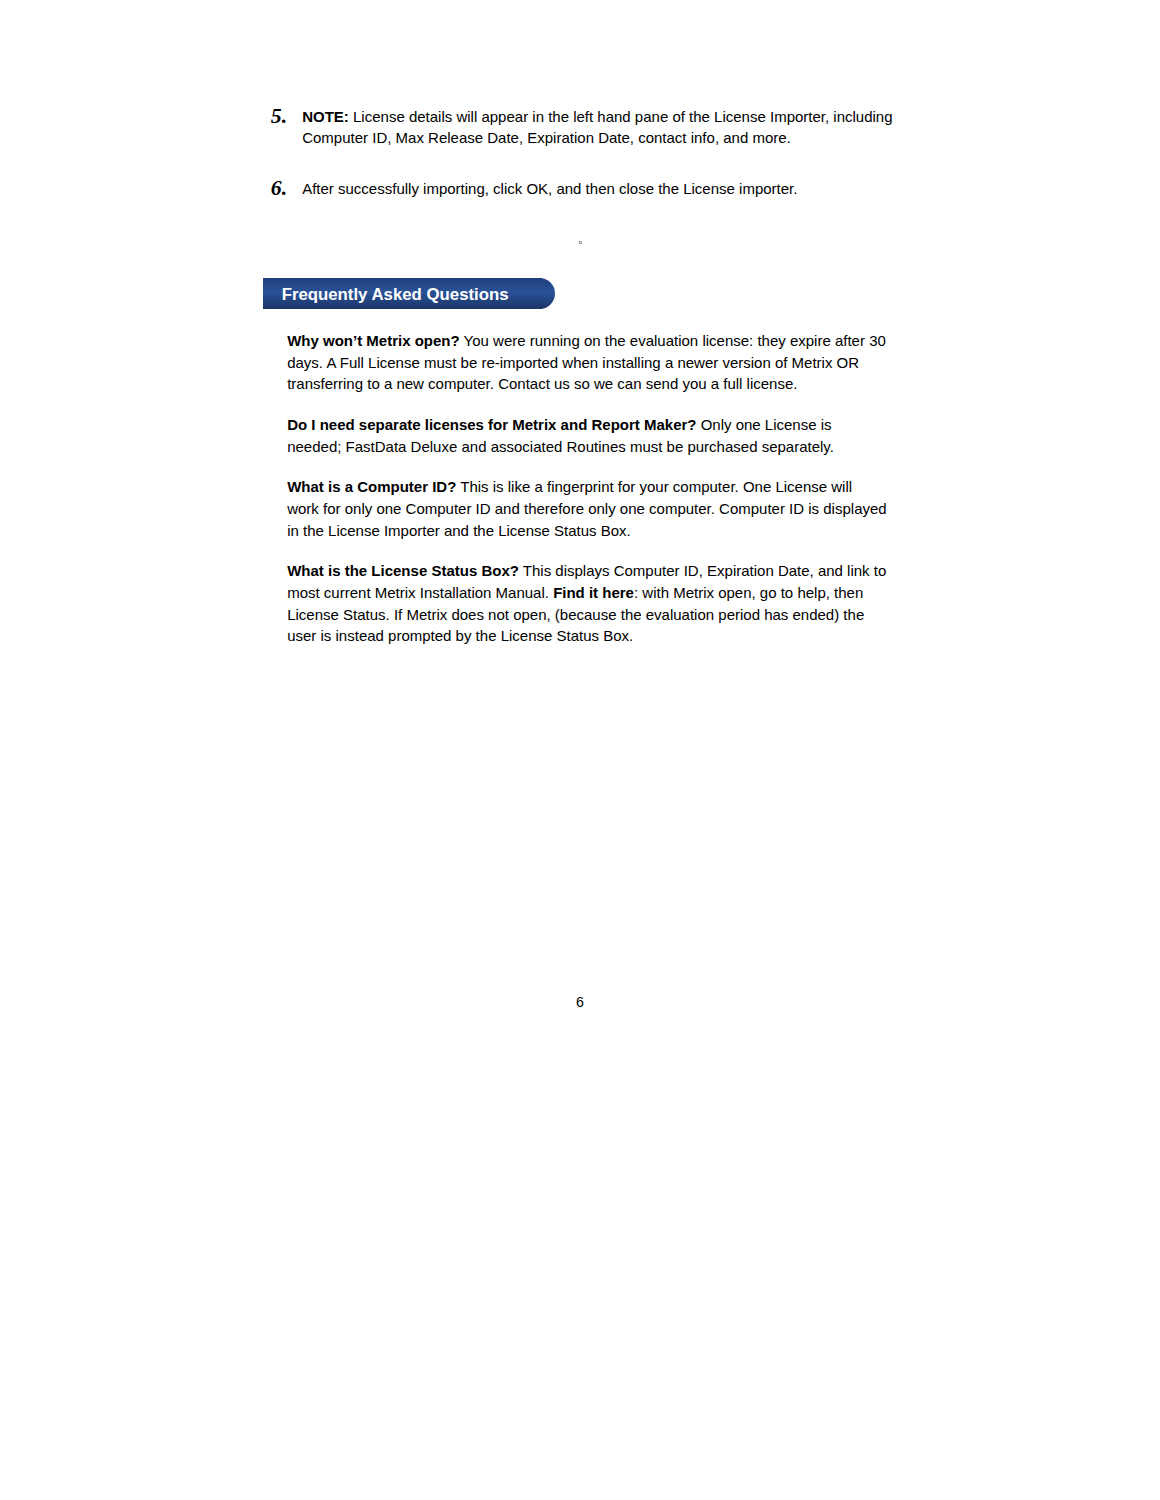5. NOTE: License details will appear in the left hand pane of the License Importer, including Computer ID, Max Release Date, Expiration Date, contact info, and more.
6. After successfully importing, click OK, and then close the License importer.
Frequently Asked Questions
Why won’t Metrix open? You were running on the evaluation license: they expire after 30 days. A Full License must be re-imported when installing a newer version of Metrix OR transferring to a new computer. Contact us so we can send you a full license.
Do I need separate licenses for Metrix and Report Maker? Only one License is needed; FastData Deluxe and associated Routines must be purchased separately.
What is a Computer ID? This is like a fingerprint for your computer. One License will work for only one Computer ID and therefore only one computer. Computer ID is displayed in the License Importer and the License Status Box.
What is the License Status Box? This displays Computer ID, Expiration Date, and link to most current Metrix Installation Manual. Find it here: with Metrix open, go to help, then License Status. If Metrix does not open, (because the evaluation period has ended) the user is instead prompted by the License Status Box.
6